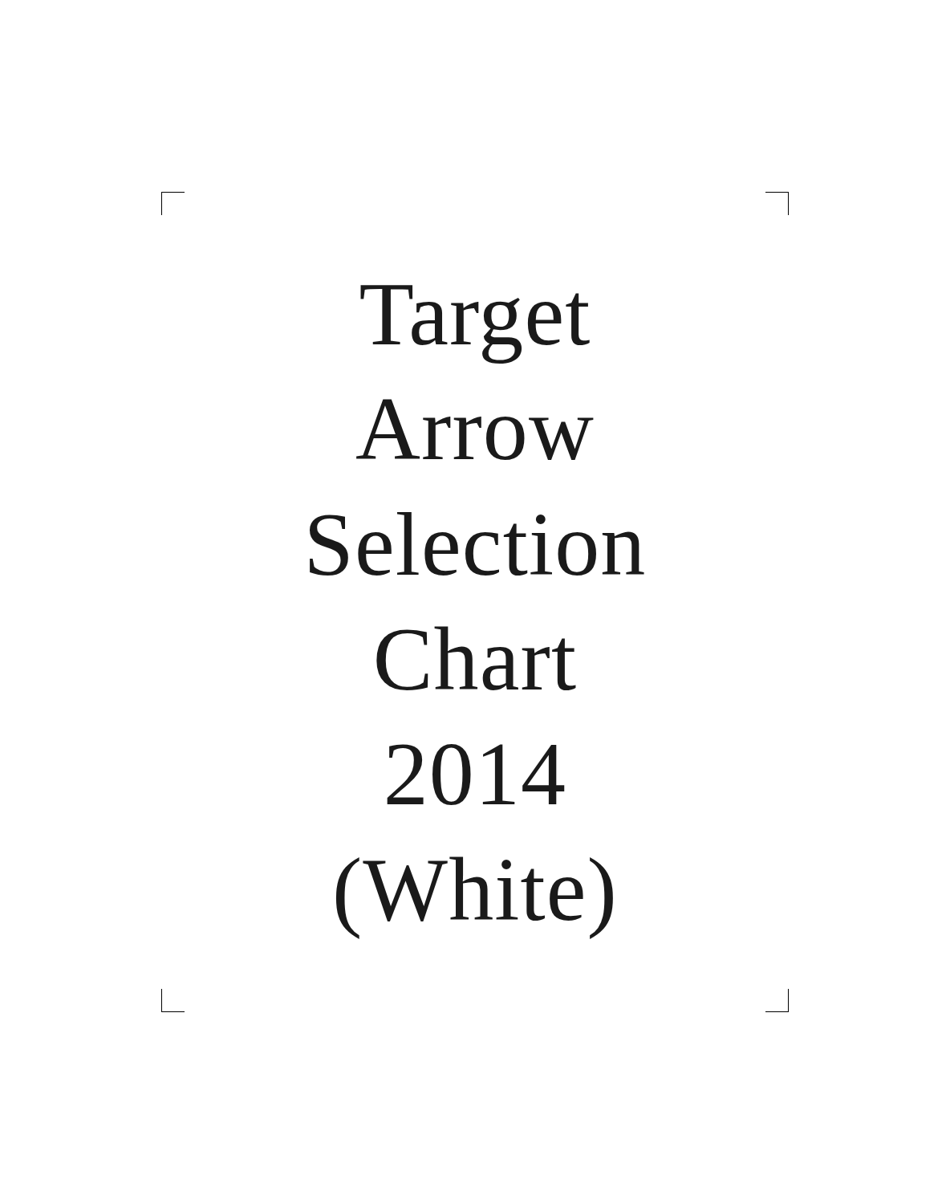Target Arrow Selection Chart 2014 (White)